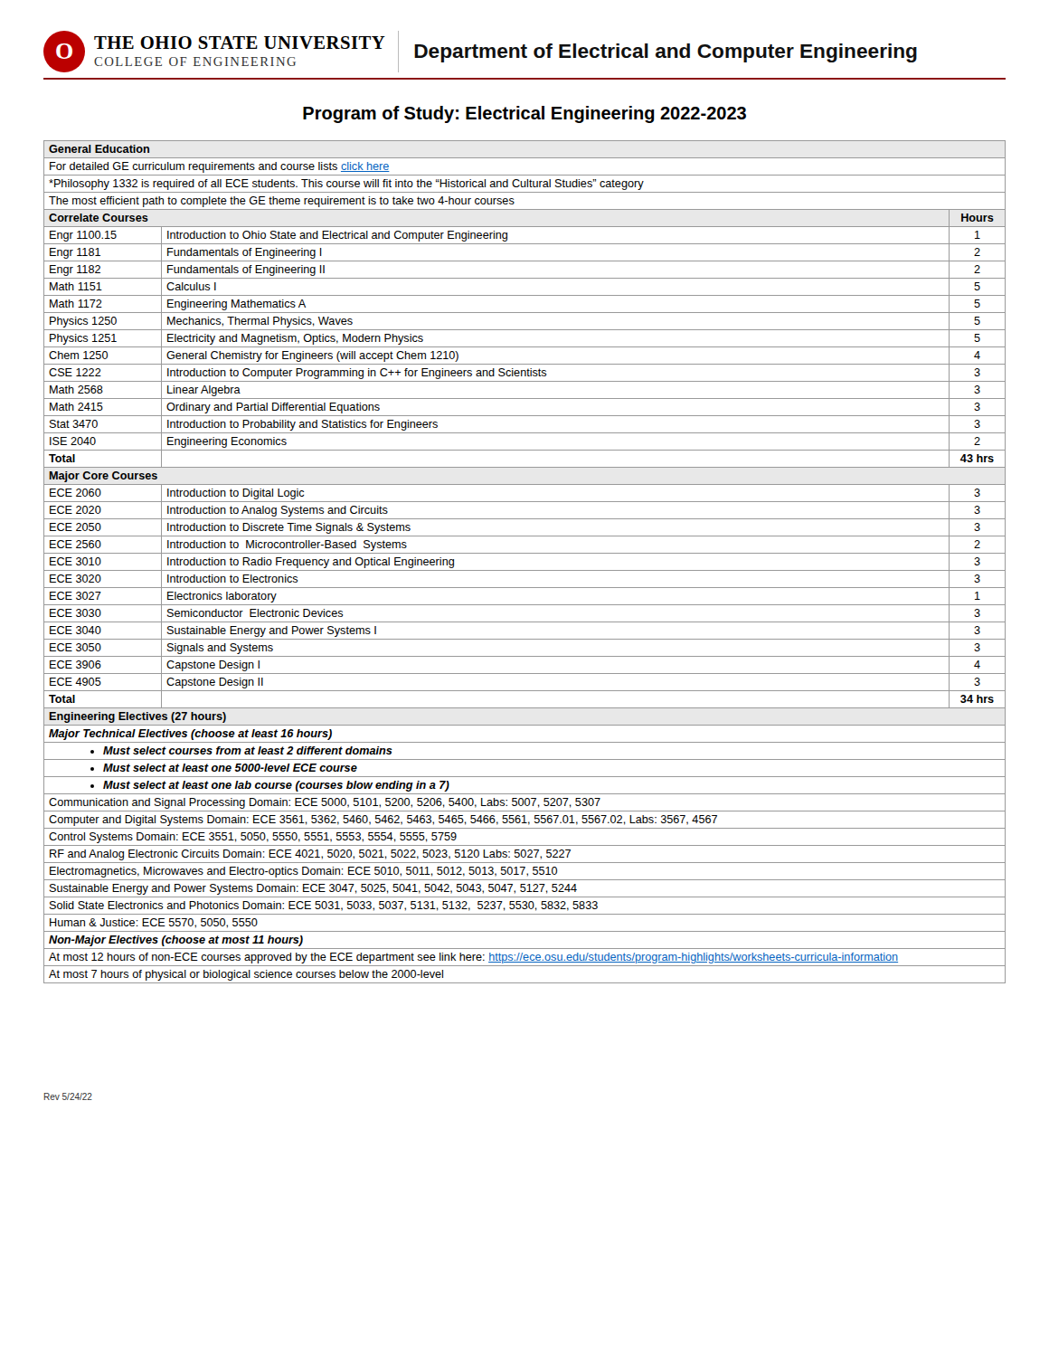O
THE OHIO STATE UNIVERSITY
COLLEGE OF ENGINEERING
Department of Electrical and Computer Engineering
Program of Study: Electrical Engineering 2022-2023
| General Education |
| For detailed GE curriculum requirements and course lists click here |
| *Philosophy 1332 is required of all ECE students. This course will fit into the “Historical and Cultural Studies” category |
| The most efficient path to complete the GE theme requirement is to take two 4-hour courses |
| Correlate Courses | Hours |
| Engr 1100.15 | Introduction to Ohio State and Electrical and Computer Engineering | 1 |
| Engr 1181 | Fundamentals of Engineering I | 2 |
| Engr 1182 | Fundamentals of Engineering II | 2 |
| Math 1151 | Calculus I | 5 |
| Math 1172 | Engineering Mathematics A | 5 |
| Physics 1250 | Mechanics, Thermal Physics, Waves | 5 |
| Physics 1251 | Electricity and Magnetism, Optics, Modern Physics | 5 |
| Chem 1250 | General Chemistry for Engineers (will accept Chem 1210) | 4 |
| CSE 1222 | Introduction to Computer Programming in C++ for Engineers and Scientists | 3 |
| Math 2568 | Linear Algebra | 3 |
| Math 2415 | Ordinary and Partial Differential Equations | 3 |
| Stat 3470 | Introduction to Probability and Statistics for Engineers | 3 |
| ISE 2040 | Engineering Economics | 2 |
| Total | | 43 hrs |
| Major Core Courses |
| ECE 2060 | Introduction to Digital Logic | 3 |
| ECE 2020 | Introduction to Analog Systems and Circuits | 3 |
| ECE 2050 | Introduction to Discrete Time Signals & Systems | 3 |
| ECE 2560 | Introduction to Microcontroller-Based Systems | 2 |
| ECE 3010 | Introduction to Radio Frequency and Optical Engineering | 3 |
| ECE 3020 | Introduction to Electronics | 3 |
| ECE 3027 | Electronics laboratory | 1 |
| ECE 3030 | Semiconductor Electronic Devices | 3 |
| ECE 3040 | Sustainable Energy and Power Systems I | 3 |
| ECE 3050 | Signals and Systems | 3 |
| ECE 3906 | Capstone Design I | 4 |
| ECE 4905 | Capstone Design II | 3 |
| Total | | 34 hrs |
| Engineering Electives (27 hours) |
| Major Technical Electives (choose at least 16 hours) |
| Must select courses from at least 2 different domains |
| Must select at least one 5000-level ECE course |
| Must select at least one lab course (courses blow ending in a 7) |
| Communication and Signal Processing Domain: ECE 5000, 5101, 5200, 5206, 5400, Labs: 5007, 5207, 5307 |
| Computer and Digital Systems Domain: ECE 3561, 5362, 5460, 5462, 5463, 5465, 5466, 5561, 5567.01, 5567.02, Labs: 3567, 4567 |
| Control Systems Domain: ECE 3551, 5050, 5550, 5551, 5553, 5554, 5555, 5759 |
| RF and Analog Electronic Circuits Domain: ECE 4021, 5020, 5021, 5022, 5023, 5120 Labs: 5027, 5227 |
| Electromagnetics, Microwaves and Electro-optics Domain: ECE 5010, 5011, 5012, 5013, 5017, 5510 |
| Sustainable Energy and Power Systems Domain: ECE 3047, 5025, 5041, 5042, 5043, 5047, 5127, 5244 |
| Solid State Electronics and Photonics Domain: ECE 5031, 5033, 5037, 5131, 5132, 5237, 5530, 5832, 5833 |
| Human & Justice: ECE 5570, 5050, 5550 |
| Non-Major Electives (choose at most 11 hours) |
| At most 12 hours of non-ECE courses approved by the ECE department see link here: https://ece.osu.edu/students/program-highlights/worksheets-curricula-information |
| At most 7 hours of physical or biological science courses below the 2000-level |
Rev 5/24/22